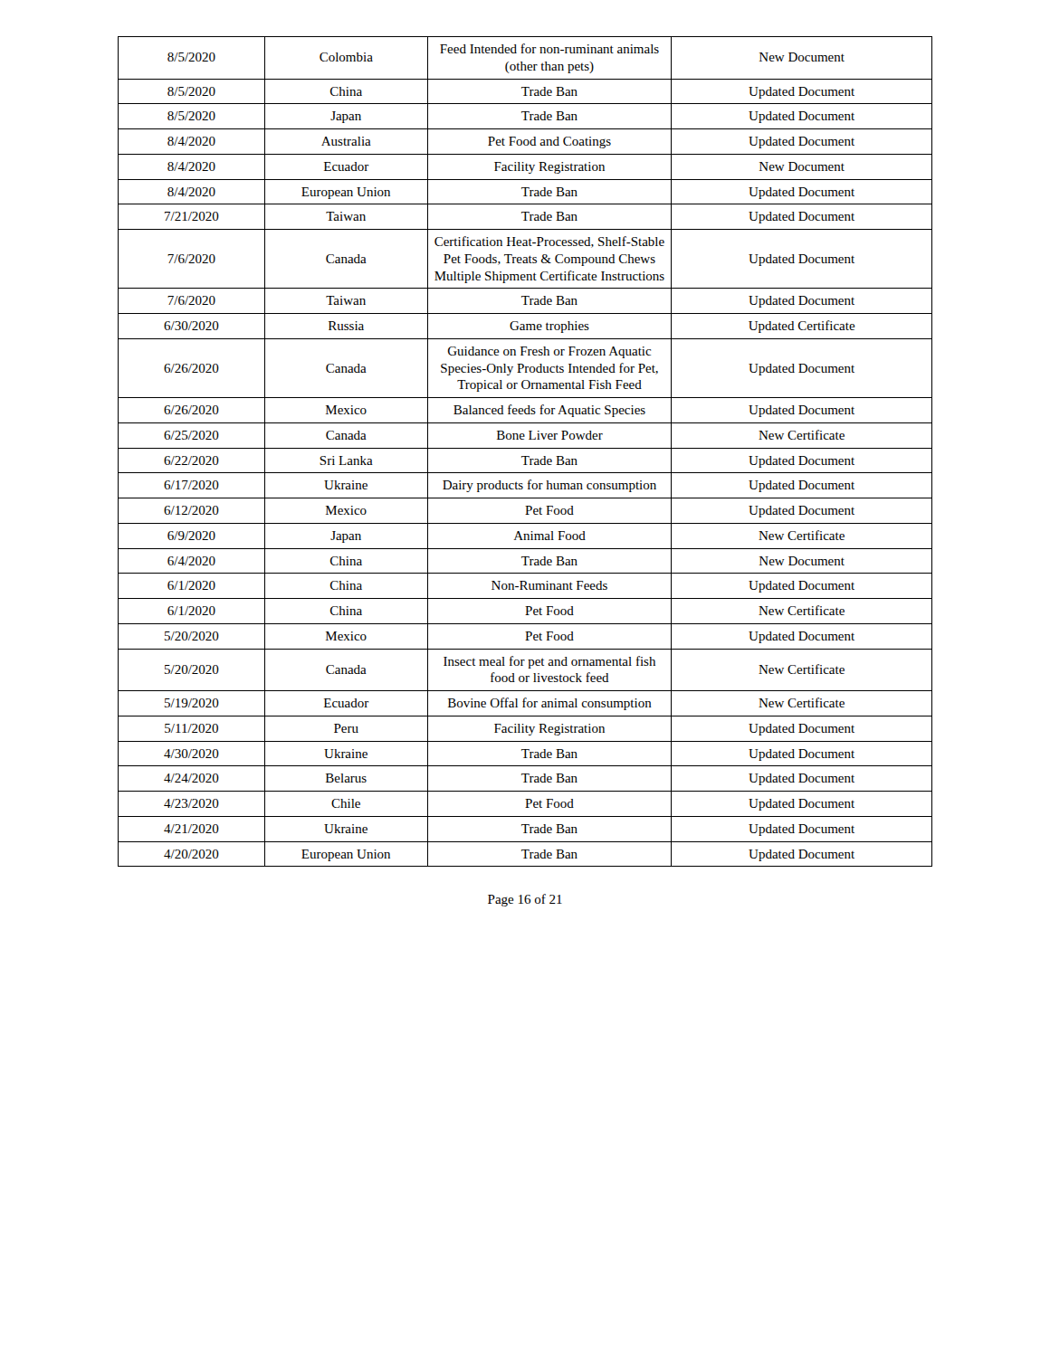| 8/5/2020 | Colombia | Feed Intended for non-ruminant animals (other than pets) | New Document |
| 8/5/2020 | China | Trade Ban | Updated Document |
| 8/5/2020 | Japan | Trade Ban | Updated Document |
| 8/4/2020 | Australia | Pet Food and Coatings | Updated Document |
| 8/4/2020 | Ecuador | Facility Registration | New Document |
| 8/4/2020 | European Union | Trade Ban | Updated Document |
| 7/21/2020 | Taiwan | Trade Ban | Updated Document |
| 7/6/2020 | Canada | Certification Heat-Processed, Shelf-Stable Pet Foods, Treats & Compound Chews Multiple Shipment Certificate Instructions | Updated Document |
| 7/6/2020 | Taiwan | Trade Ban | Updated Document |
| 6/30/2020 | Russia | Game trophies | Updated Certificate |
| 6/26/2020 | Canada | Guidance on Fresh or Frozen Aquatic Species-Only Products Intended for Pet, Tropical or Ornamental Fish Feed | Updated Document |
| 6/26/2020 | Mexico | Balanced feeds for Aquatic Species | Updated Document |
| 6/25/2020 | Canada | Bone Liver Powder | New Certificate |
| 6/22/2020 | Sri Lanka | Trade Ban | Updated Document |
| 6/17/2020 | Ukraine | Dairy products for human consumption | Updated Document |
| 6/12/2020 | Mexico | Pet Food | Updated Document |
| 6/9/2020 | Japan | Animal Food | New Certificate |
| 6/4/2020 | China | Trade Ban | New Document |
| 6/1/2020 | China | Non-Ruminant Feeds | Updated Document |
| 6/1/2020 | China | Pet Food | New Certificate |
| 5/20/2020 | Mexico | Pet Food | Updated Document |
| 5/20/2020 | Canada | Insect meal for pet and ornamental fish food or livestock feed | New Certificate |
| 5/19/2020 | Ecuador | Bovine Offal for animal consumption | New Certificate |
| 5/11/2020 | Peru | Facility Registration | Updated Document |
| 4/30/2020 | Ukraine | Trade Ban | Updated Document |
| 4/24/2020 | Belarus | Trade Ban | Updated Document |
| 4/23/2020 | Chile | Pet Food | Updated Document |
| 4/21/2020 | Ukraine | Trade Ban | Updated Document |
| 4/20/2020 | European Union | Trade Ban | Updated Document |
Page 16 of 21